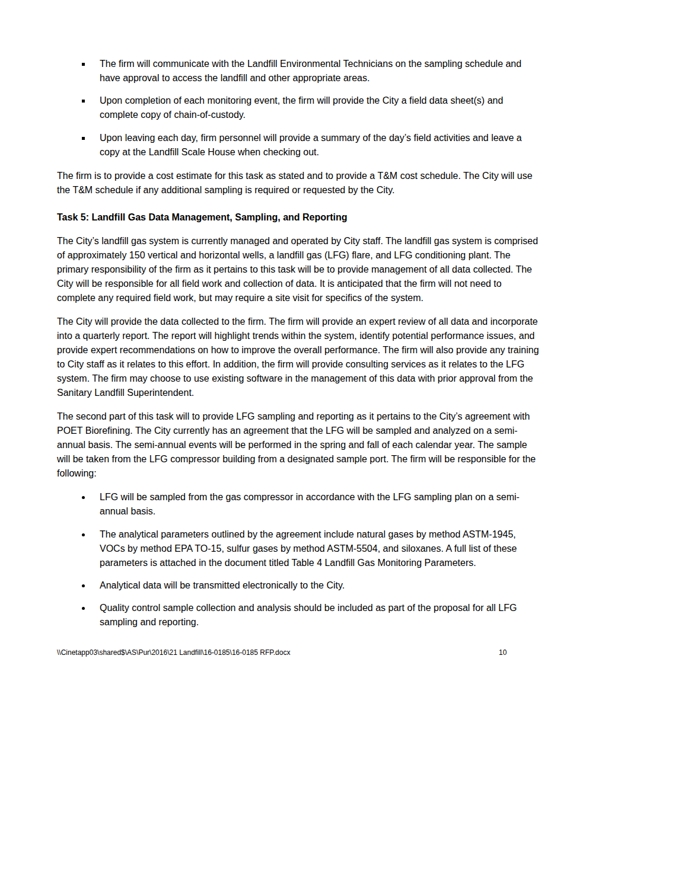The firm will communicate with the Landfill Environmental Technicians on the sampling schedule and have approval to access the landfill and other appropriate areas.
Upon completion of each monitoring event, the firm will provide the City a field data sheet(s) and complete copy of chain-of-custody.
Upon leaving each day, firm personnel will provide a summary of the day’s field activities and leave a copy at the Landfill Scale House when checking out.
The firm is to provide a cost estimate for this task as stated and to provide a T&M cost schedule. The City will use the T&M schedule if any additional sampling is required or requested by the City.
Task 5: Landfill Gas Data Management, Sampling, and Reporting
The City’s landfill gas system is currently managed and operated by City staff. The landfill gas system is comprised of approximately 150 vertical and horizontal wells, a landfill gas (LFG) flare, and LFG conditioning plant. The primary responsibility of the firm as it pertains to this task will be to provide management of all data collected. The City will be responsible for all field work and collection of data. It is anticipated that the firm will not need to complete any required field work, but may require a site visit for specifics of the system.
The City will provide the data collected to the firm. The firm will provide an expert review of all data and incorporate into a quarterly report. The report will highlight trends within the system, identify potential performance issues, and provide expert recommendations on how to improve the overall performance. The firm will also provide any training to City staff as it relates to this effort. In addition, the firm will provide consulting services as it relates to the LFG system. The firm may choose to use existing software in the management of this data with prior approval from the Sanitary Landfill Superintendent.
The second part of this task will to provide LFG sampling and reporting as it pertains to the City’s agreement with POET Biorefining. The City currently has an agreement that the LFG will be sampled and analyzed on a semi-annual basis. The semi-annual events will be performed in the spring and fall of each calendar year. The sample will be taken from the LFG compressor building from a designated sample port. The firm will be responsible for the following:
LFG will be sampled from the gas compressor in accordance with the LFG sampling plan on a semi-annual basis.
The analytical parameters outlined by the agreement include natural gases by method ASTM-1945, VOCs by method EPA TO-15, sulfur gases by method ASTM-5504, and siloxanes. A full list of these parameters is attached in the document titled Table 4 Landfill Gas Monitoring Parameters.
Analytical data will be transmitted electronically to the City.
Quality control sample collection and analysis should be included as part of the proposal for all LFG sampling and reporting.
\\Cinetapp03\shared$\AS\Pur\2016\21 Landfill\16-0185\16-0185 RFP.docx 10